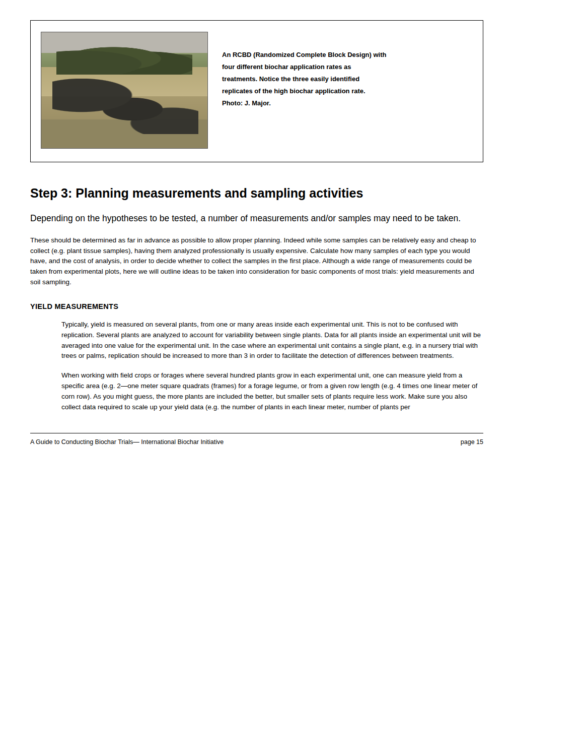An RCBD (Randomized Complete Block Design) with four different biochar application rates as treatments. Notice the three easily identified replicates of the high biochar application rate.
Photo: J. Major.
Step 3: Planning measurements and sampling activities
Depending on the hypotheses to be tested, a number of measurements and/or samples may need to be taken.
These should be determined as far in advance as possible to allow proper planning. Indeed while some samples can be relatively easy and cheap to collect (e.g. plant tissue samples), having them analyzed professionally is usually expensive. Calculate how many samples of each type you would have, and the cost of analysis, in order to decide whether to collect the samples in the first place. Although a wide range of measurements could be taken from experimental plots, here we will outline ideas to be taken into consideration for basic components of most trials: yield measurements and soil sampling.
YIELD MEASUREMENTS
Typically, yield is measured on several plants, from one or many areas inside each experimental unit. This is not to be confused with replication. Several plants are analyzed to account for variability between single plants. Data for all plants inside an experimental unit will be averaged into one value for the experimental unit. In the case where an experimental unit contains a single plant, e.g. in a nursery trial with trees or palms, replication should be increased to more than 3 in order to facilitate the detection of differences between treatments.
When working with field crops or forages where several hundred plants grow in each experimental unit, one can measure yield from a specific area (e.g. 2—one meter square quadrats (frames) for a forage legume, or from a given row length (e.g. 4 times one linear meter of corn row). As you might guess, the more plants are included the better, but smaller sets of plants require less work. Make sure you also collect data required to scale up your yield data (e.g. the number of plants in each linear meter, number of plants per
A Guide to Conducting Biochar Trials— International Biochar Initiative page 15